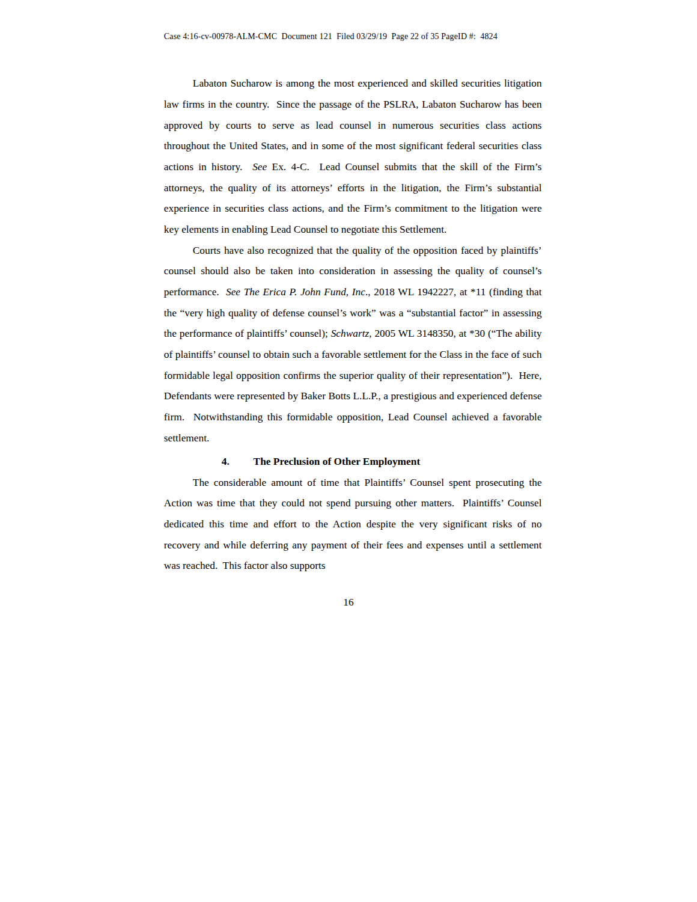Case 4:16-cv-00978-ALM-CMC Document 121 Filed 03/29/19 Page 22 of 35 PageID #: 4824
Labaton Sucharow is among the most experienced and skilled securities litigation law firms in the country. Since the passage of the PSLRA, Labaton Sucharow has been approved by courts to serve as lead counsel in numerous securities class actions throughout the United States, and in some of the most significant federal securities class actions in history. See Ex. 4-C. Lead Counsel submits that the skill of the Firm’s attorneys, the quality of its attorneys’ efforts in the litigation, the Firm’s substantial experience in securities class actions, and the Firm’s commitment to the litigation were key elements in enabling Lead Counsel to negotiate this Settlement.
Courts have also recognized that the quality of the opposition faced by plaintiffs’ counsel should also be taken into consideration in assessing the quality of counsel’s performance. See The Erica P. John Fund, Inc., 2018 WL 1942227, at *11 (finding that the “very high quality of defense counsel’s work” was a “substantial factor” in assessing the performance of plaintiffs’ counsel); Schwartz, 2005 WL 3148350, at *30 (“The ability of plaintiffs’ counsel to obtain such a favorable settlement for the Class in the face of such formidable legal opposition confirms the superior quality of their representation”). Here, Defendants were represented by Baker Botts L.L.P., a prestigious and experienced defense firm. Notwithstanding this formidable opposition, Lead Counsel achieved a favorable settlement.
4. The Preclusion of Other Employment
The considerable amount of time that Plaintiffs’ Counsel spent prosecuting the Action was time that they could not spend pursuing other matters. Plaintiffs’ Counsel dedicated this time and effort to the Action despite the very significant risks of no recovery and while deferring any payment of their fees and expenses until a settlement was reached. This factor also supports
16